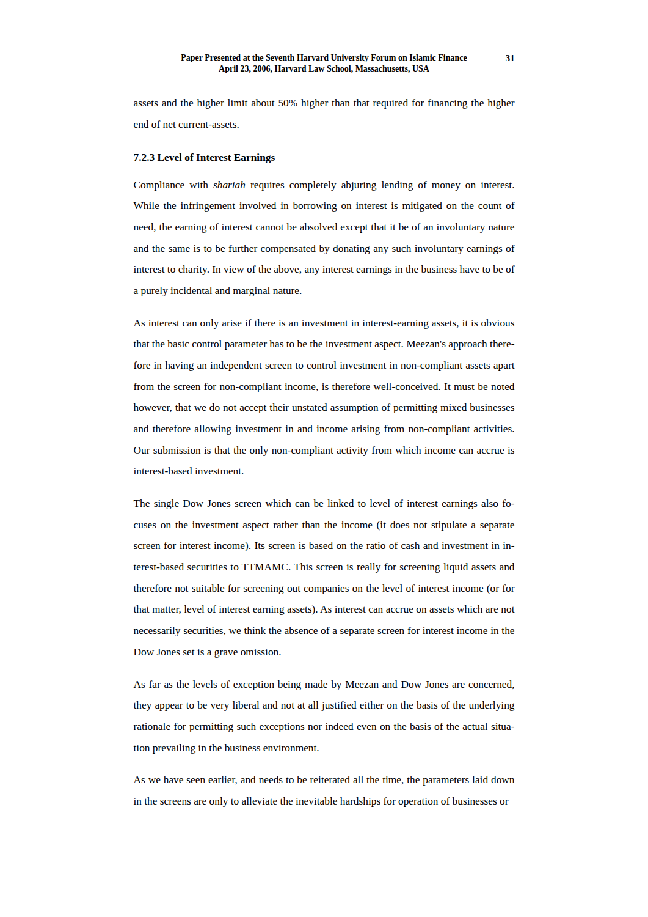31 Paper Presented at the Seventh Harvard University Forum on Islamic Finance
April 23, 2006, Harvard Law School, Massachusetts, USA
assets and the higher limit about 50% higher than that required for financing the higher end of net current-assets.
7.2.3 Level of Interest Earnings
Compliance with shariah requires completely abjuring lending of money on interest. While the infringement involved in borrowing on interest is mitigated on the count of need, the earning of interest cannot be absolved except that it be of an involuntary nature and the same is to be further compensated by donating any such involuntary earnings of interest to charity. In view of the above, any interest earnings in the business have to be of a purely incidental and marginal nature.
As interest can only arise if there is an investment in interest-earning assets, it is obvious that the basic control parameter has to be the investment aspect. Meezan's approach therefore in having an independent screen to control investment in non-compliant assets apart from the screen for non-compliant income, is therefore well-conceived. It must be noted however, that we do not accept their unstated assumption of permitting mixed businesses and therefore allowing investment in and income arising from non-compliant activities. Our submission is that the only non-compliant activity from which income can accrue is interest-based investment.
The single Dow Jones screen which can be linked to level of interest earnings also focuses on the investment aspect rather than the income (it does not stipulate a separate screen for interest income). Its screen is based on the ratio of cash and investment in interest-based securities to TTMAMC. This screen is really for screening liquid assets and therefore not suitable for screening out companies on the level of interest income (or for that matter, level of interest earning assets). As interest can accrue on assets which are not necessarily securities, we think the absence of a separate screen for interest income in the Dow Jones set is a grave omission.
As far as the levels of exception being made by Meezan and Dow Jones are concerned, they appear to be very liberal and not at all justified either on the basis of the underlying rationale for permitting such exceptions nor indeed even on the basis of the actual situation prevailing in the business environment.
As we have seen earlier, and needs to be reiterated all the time, the parameters laid down in the screens are only to alleviate the inevitable hardships for operation of businesses or